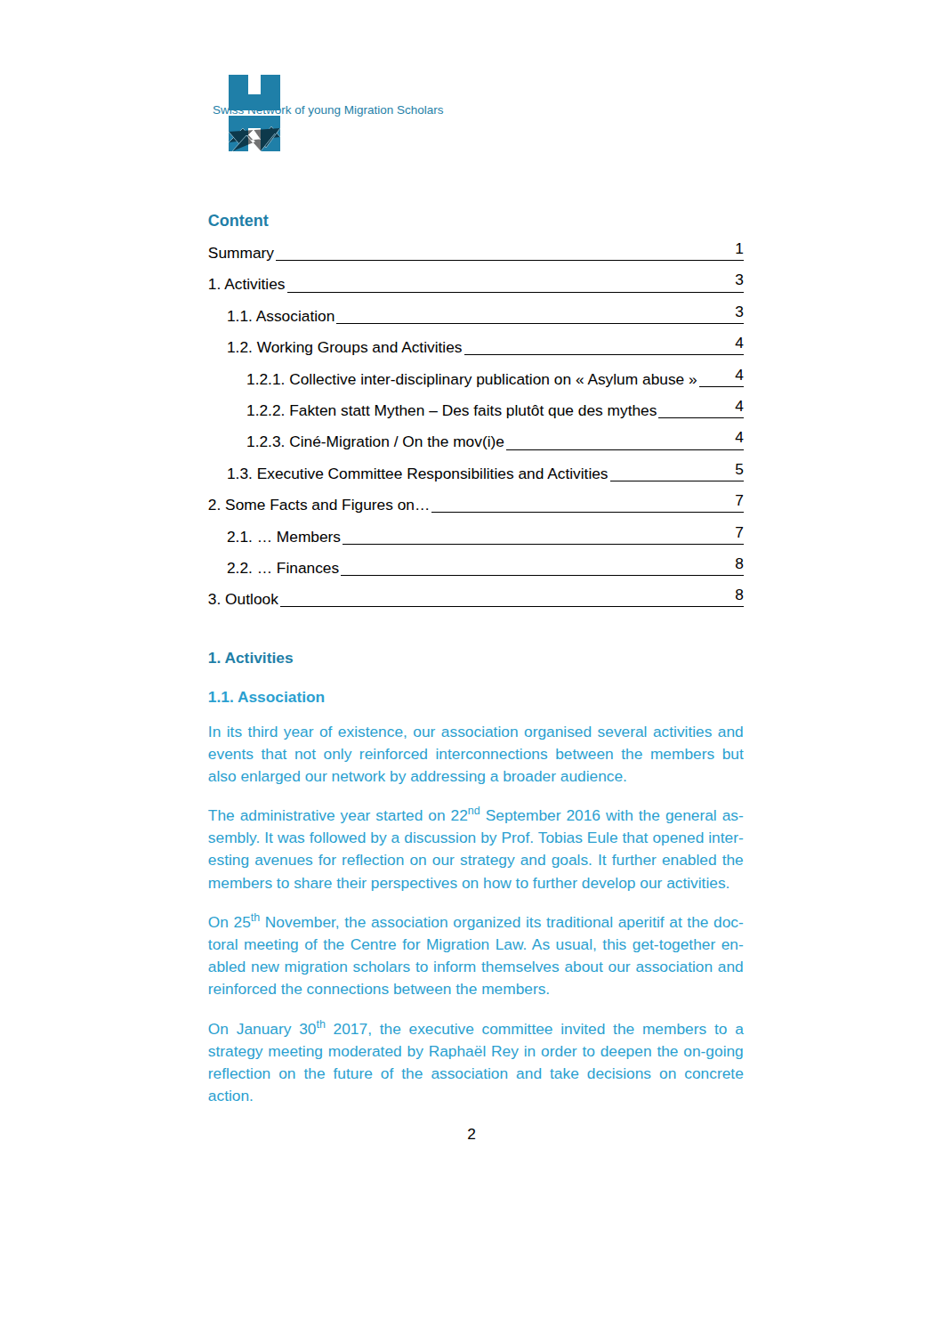Swiss Network of young Migration Scholars
Content
Summary 1
1. Activities 3
1.1. Association 3
1.2. Working Groups and Activities 4
1.2.1. Collective inter-disciplinary publication on « Asylum abuse » 4
1.2.2. Fakten statt Mythen – Des faits plutôt que des mythes 4
1.2.3. Ciné-Migration / On the mov(i)e 4
1.3. Executive Committee Responsibilities and Activities 5
2. Some Facts and Figures on… 7
2.1. … Members 7
2.2. … Finances 8
3. Outlook 8
1. Activities
1.1. Association
In its third year of existence, our association organised several activities and events that not only reinforced interconnections between the members but also enlarged our network by addressing a broader audience.
The administrative year started on 22nd September 2016 with the general assembly. It was followed by a discussion by Prof. Tobias Eule that opened interesting avenues for reflection on our strategy and goals. It further enabled the members to share their perspectives on how to further develop our activities.
On 25th November, the association organized its traditional aperitif at the doctoral meeting of the Centre for Migration Law. As usual, this get-together enabled new migration scholars to inform themselves about our association and reinforced the connections between the members.
On January 30th 2017, the executive committee invited the members to a strategy meeting moderated by Raphaël Rey in order to deepen the on-going reflection on the future of the association and take decisions on concrete action.
2